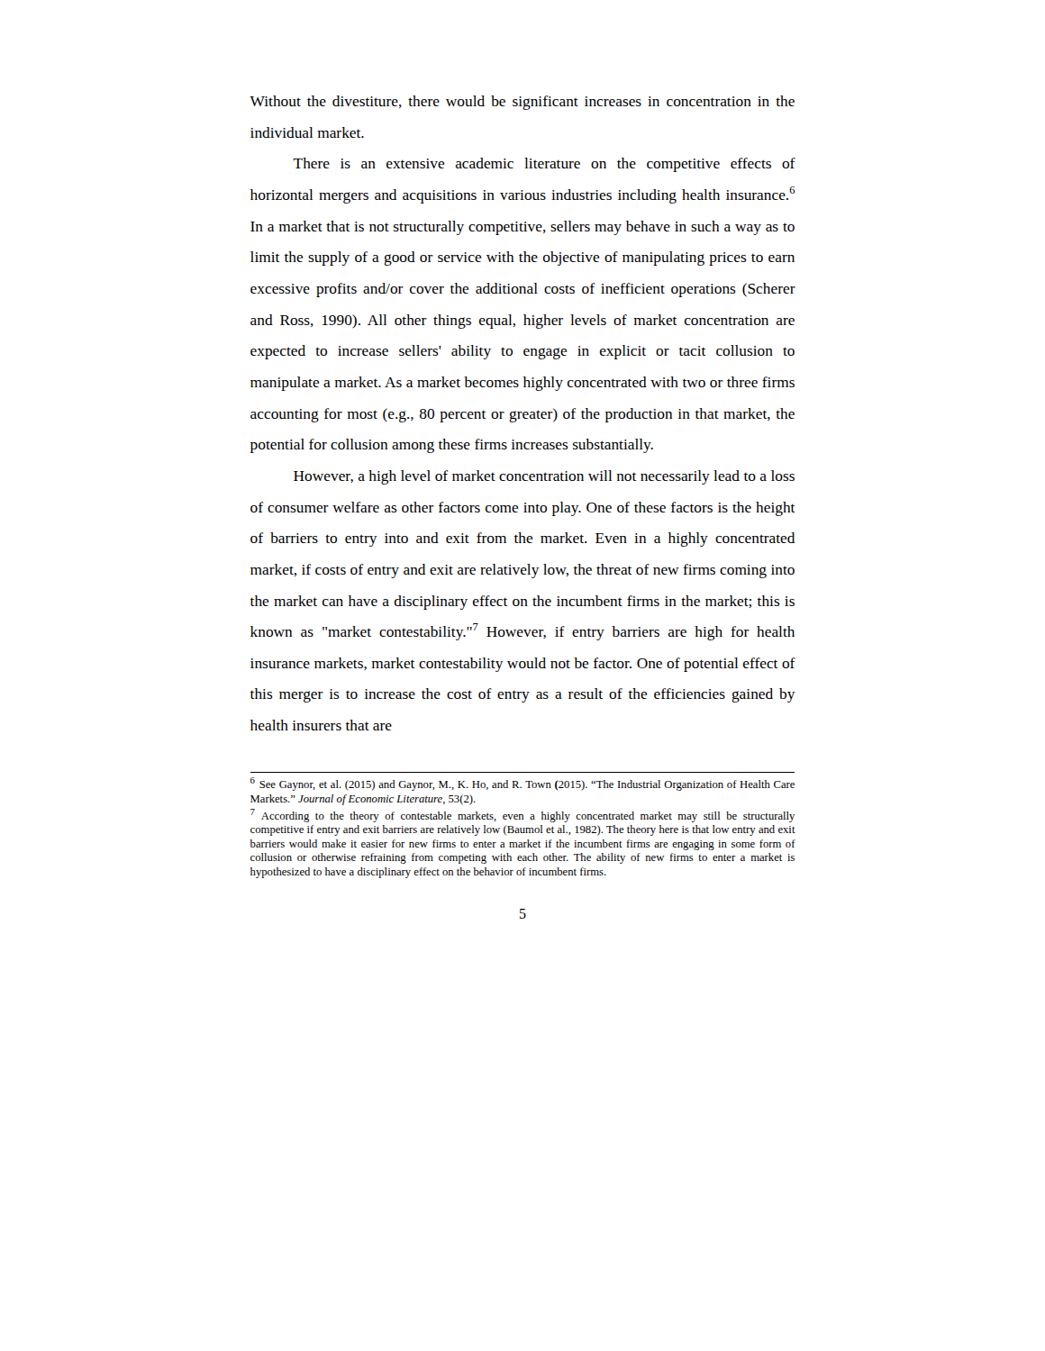Without the divestiture, there would be significant increases in concentration in the individual market.
There is an extensive academic literature on the competitive effects of horizontal mergers and acquisitions in various industries including health insurance.6 In a market that is not structurally competitive, sellers may behave in such a way as to limit the supply of a good or service with the objective of manipulating prices to earn excessive profits and/or cover the additional costs of inefficient operations (Scherer and Ross, 1990). All other things equal, higher levels of market concentration are expected to increase sellers' ability to engage in explicit or tacit collusion to manipulate a market. As a market becomes highly concentrated with two or three firms accounting for most (e.g., 80 percent or greater) of the production in that market, the potential for collusion among these firms increases substantially.
However, a high level of market concentration will not necessarily lead to a loss of consumer welfare as other factors come into play. One of these factors is the height of barriers to entry into and exit from the market. Even in a highly concentrated market, if costs of entry and exit are relatively low, the threat of new firms coming into the market can have a disciplinary effect on the incumbent firms in the market; this is known as "market contestability."7 However, if entry barriers are high for health insurance markets, market contestability would not be factor. One of potential effect of this merger is to increase the cost of entry as a result of the efficiencies gained by health insurers that are
6 See Gaynor, et al. (2015) and Gaynor, M., K. Ho, and R. Town (2015). “The Industrial Organization of Health Care Markets.” Journal of Economic Literature, 53(2).
7 According to the theory of contestable markets, even a highly concentrated market may still be structurally competitive if entry and exit barriers are relatively low (Baumol et al., 1982). The theory here is that low entry and exit barriers would make it easier for new firms to enter a market if the incumbent firms are engaging in some form of collusion or otherwise refraining from competing with each other. The ability of new firms to enter a market is hypothesized to have a disciplinary effect on the behavior of incumbent firms.
5